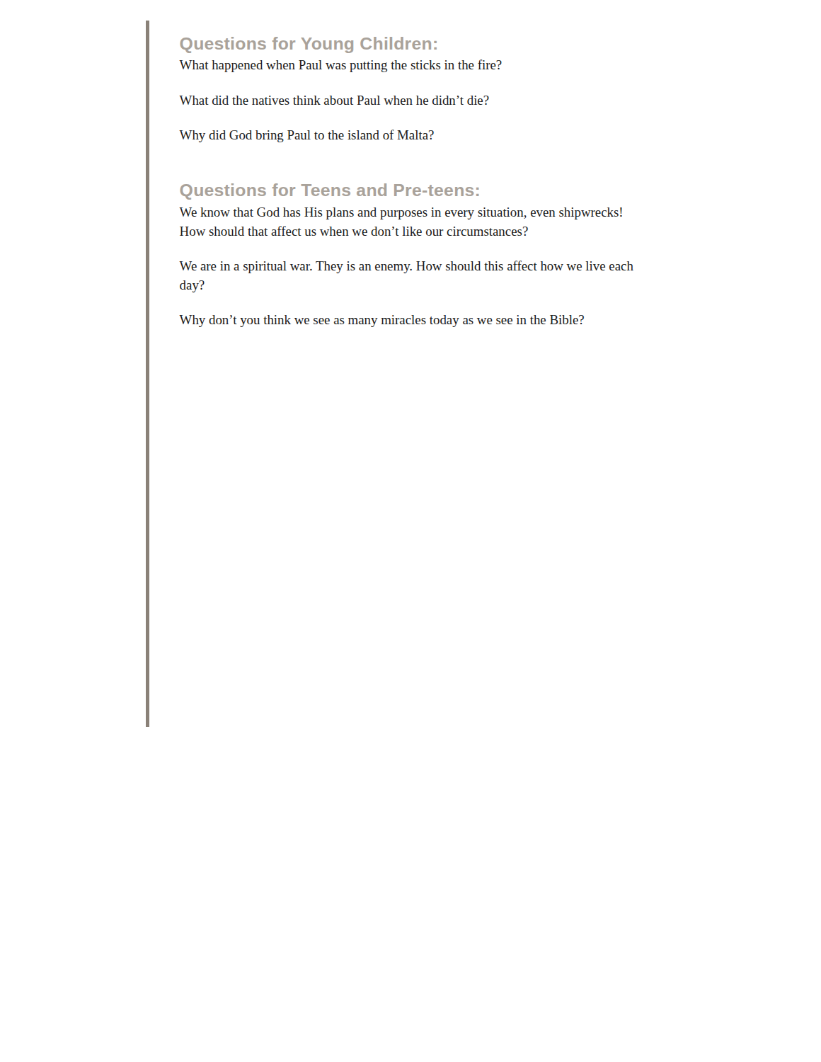Questions for Young Children:
What happened when Paul was putting the sticks in the fire?
What did the natives think about Paul when he didn’t die?
Why did God bring Paul to the island of Malta?
Questions for Teens and Pre-teens:
We know that God has His plans and purposes in every situation, even shipwrecks! How should that affect us when we don’t like our circumstances?
We are in a spiritual war. They is an enemy. How should this affect how we live each day?
Why don’t you think we see as many miracles today as we see in the Bible?